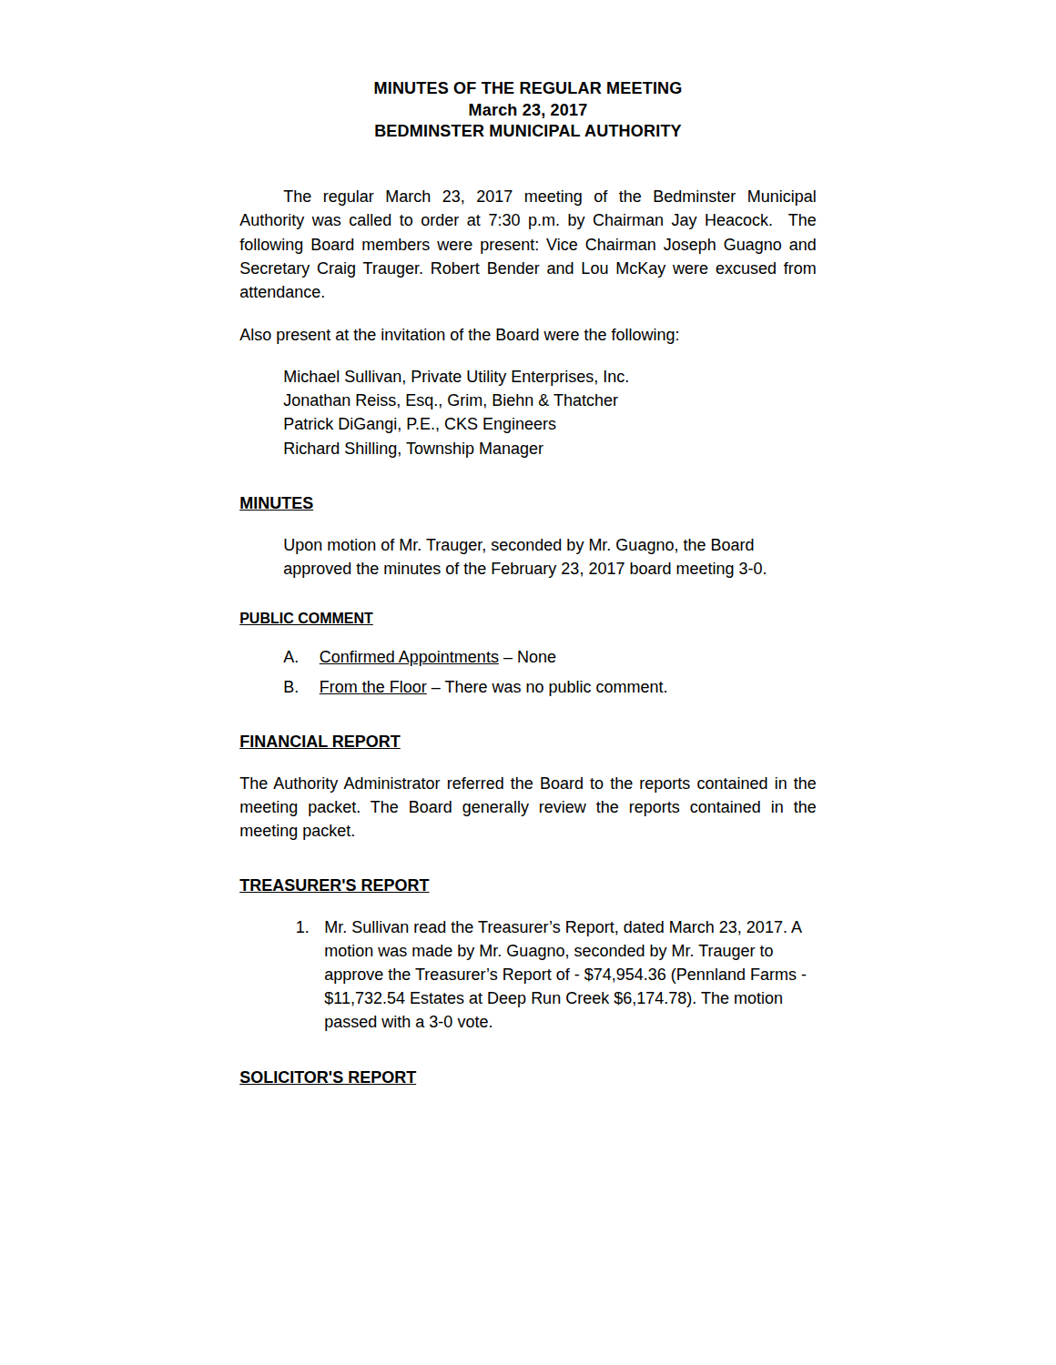MINUTES OF THE REGULAR MEETING
March 23, 2017
BEDMINSTER MUNICIPAL AUTHORITY
The regular March 23, 2017 meeting of the Bedminster Municipal Authority was called to order at 7:30 p.m. by Chairman Jay Heacock. The following Board members were present: Vice Chairman Joseph Guagno and Secretary Craig Trauger. Robert Bender and Lou McKay were excused from attendance.
Also present at the invitation of the Board were the following:
Michael Sullivan, Private Utility Enterprises, Inc.
Jonathan Reiss, Esq., Grim, Biehn & Thatcher
Patrick DiGangi, P.E., CKS Engineers
Richard Shilling, Township Manager
Minutes
Upon motion of Mr. Trauger, seconded by Mr. Guagno, the Board approved the minutes of the February 23, 2017 board meeting 3-0.
Public Comment
A. Confirmed Appointments – None
B. From the Floor – There was no public comment.
Financial Report
The Authority Administrator referred the Board to the reports contained in the meeting packet. The Board generally review the reports contained in the meeting packet.
Treasurer's Report
Mr. Sullivan read the Treasurer’s Report, dated March 23, 2017. A motion was made by Mr. Guagno, seconded by Mr. Trauger to approve the Treasurer’s Report of - $74,954.36 (Pennland Farms - $11,732.54 Estates at Deep Run Creek $6,174.78). The motion passed with a 3-0 vote.
Solicitor's Report